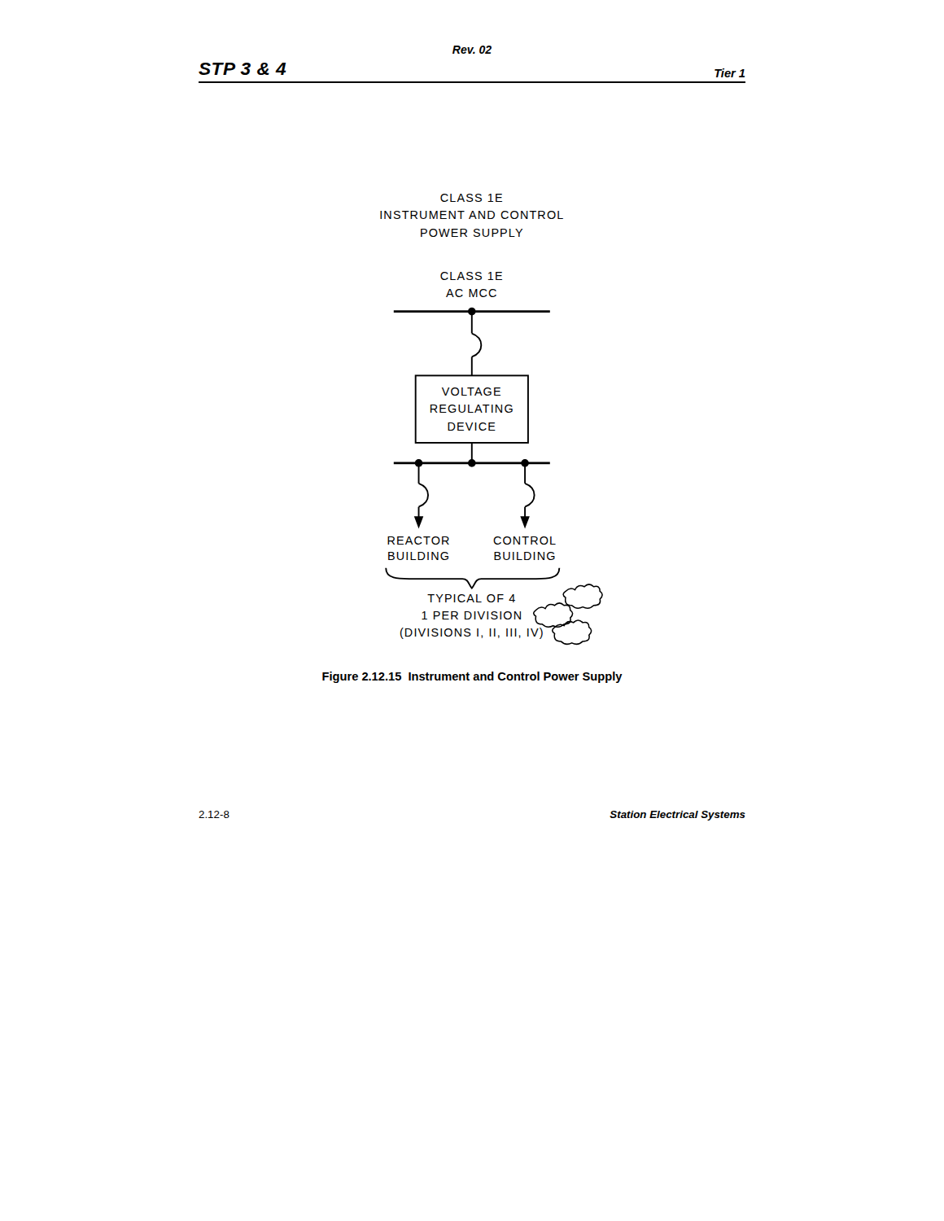Rev. 02
STP 3 & 4
Tier 1
CLASS 1E INSTRUMENT AND CONTROL POWER SUPPLY CLASS 1E AC MCC VOLTAGE REGULATING DEVICE REACTOR BUILDING CONTROL BUILDING TYPICAL OF 4 1 PER DIVISION (DIVISIONS I, II, III, IV)
Figure 2.12.15 Instrument and Control Power Supply
2.12-8
Station Electrical Systems